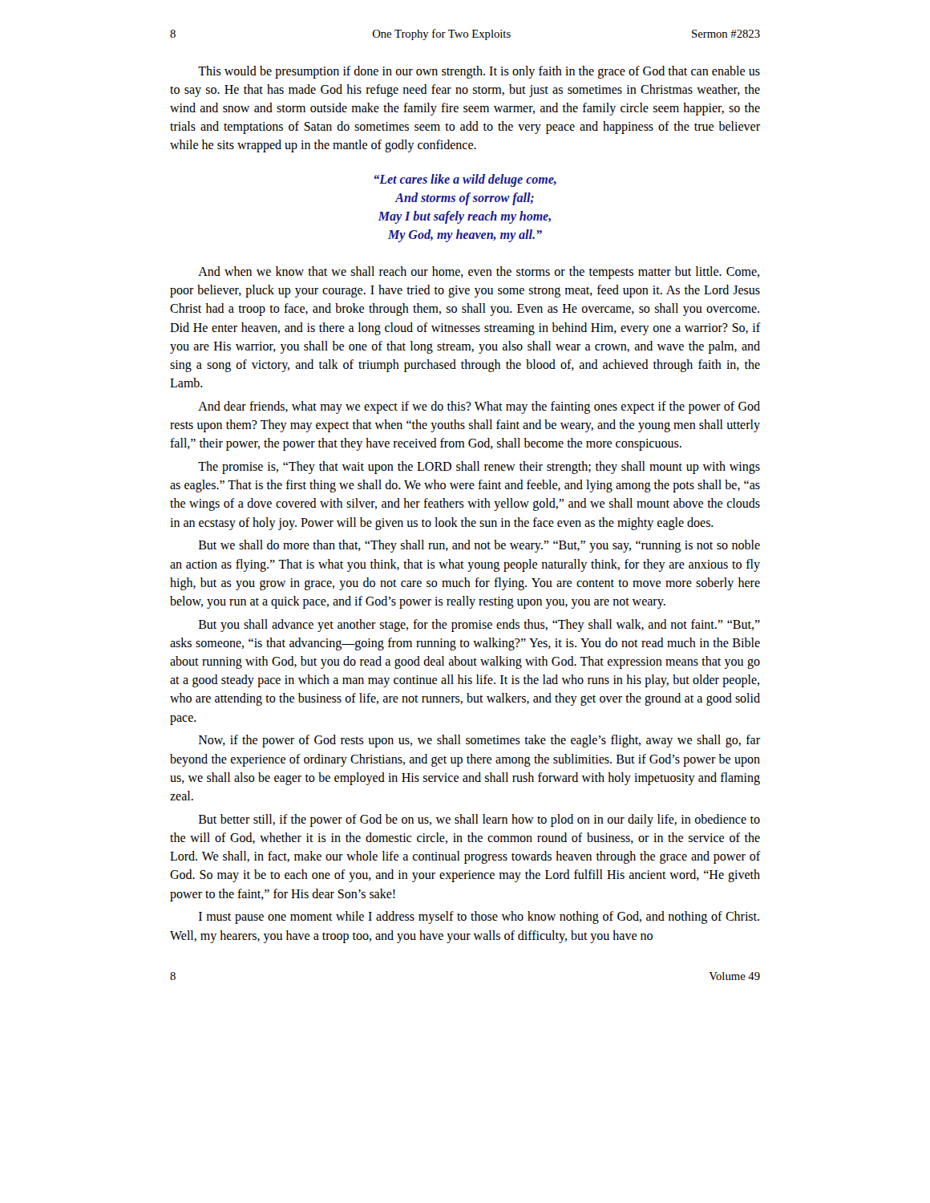8 One Trophy for Two Exploits Sermon #2823
This would be presumption if done in our own strength. It is only faith in the grace of God that can enable us to say so. He that has made God his refuge need fear no storm, but just as sometimes in Christmas weather, the wind and snow and storm outside make the family fire seem warmer, and the family circle seem happier, so the trials and temptations of Satan do sometimes seem to add to the very peace and happiness of the true believer while he sits wrapped up in the mantle of godly confidence.
“Let cares like a wild deluge come,
And storms of sorrow fall;
May I but safely reach my home,
My God, my heaven, my all.”
And when we know that we shall reach our home, even the storms or the tempests matter but little. Come, poor believer, pluck up your courage. I have tried to give you some strong meat, feed upon it. As the Lord Jesus Christ had a troop to face, and broke through them, so shall you. Even as He overcame, so shall you overcome. Did He enter heaven, and is there a long cloud of witnesses streaming in behind Him, every one a warrior? So, if you are His warrior, you shall be one of that long stream, you also shall wear a crown, and wave the palm, and sing a song of victory, and talk of triumph purchased through the blood of, and achieved through faith in, the Lamb.
And dear friends, what may we expect if we do this? What may the fainting ones expect if the power of God rests upon them? They may expect that when “the youths shall faint and be weary, and the young men shall utterly fall,” their power, the power that they have received from God, shall become the more conspicuous.
The promise is, “They that wait upon the LORD shall renew their strength; they shall mount up with wings as eagles.” That is the first thing we shall do. We who were faint and feeble, and lying among the pots shall be, “as the wings of a dove covered with silver, and her feathers with yellow gold,” and we shall mount above the clouds in an ecstasy of holy joy. Power will be given us to look the sun in the face even as the mighty eagle does.
But we shall do more than that, “They shall run, and not be weary.” “But,” you say, “running is not so noble an action as flying.” That is what you think, that is what young people naturally think, for they are anxious to fly high, but as you grow in grace, you do not care so much for flying. You are content to move more soberly here below, you run at a quick pace, and if God’s power is really resting upon you, you are not weary.
But you shall advance yet another stage, for the promise ends thus, “They shall walk, and not faint.” “But,” asks someone, “is that advancing—going from running to walking?” Yes, it is. You do not read much in the Bible about running with God, but you do read a good deal about walking with God. That expression means that you go at a good steady pace in which a man may continue all his life. It is the lad who runs in his play, but older people, who are attending to the business of life, are not runners, but walkers, and they get over the ground at a good solid pace.
Now, if the power of God rests upon us, we shall sometimes take the eagle’s flight, away we shall go, far beyond the experience of ordinary Christians, and get up there among the sublimities. But if God’s power be upon us, we shall also be eager to be employed in His service and shall rush forward with holy impetuosity and flaming zeal.
But better still, if the power of God be on us, we shall learn how to plod on in our daily life, in obedience to the will of God, whether it is in the domestic circle, in the common round of business, or in the service of the Lord. We shall, in fact, make our whole life a continual progress towards heaven through the grace and power of God. So may it be to each one of you, and in your experience may the Lord fulfill His ancient word, “He giveth power to the faint,” for His dear Son’s sake!
I must pause one moment while I address myself to those who know nothing of God, and nothing of Christ. Well, my hearers, you have a troop too, and you have your walls of difficulty, but you have no
8 Volume 49